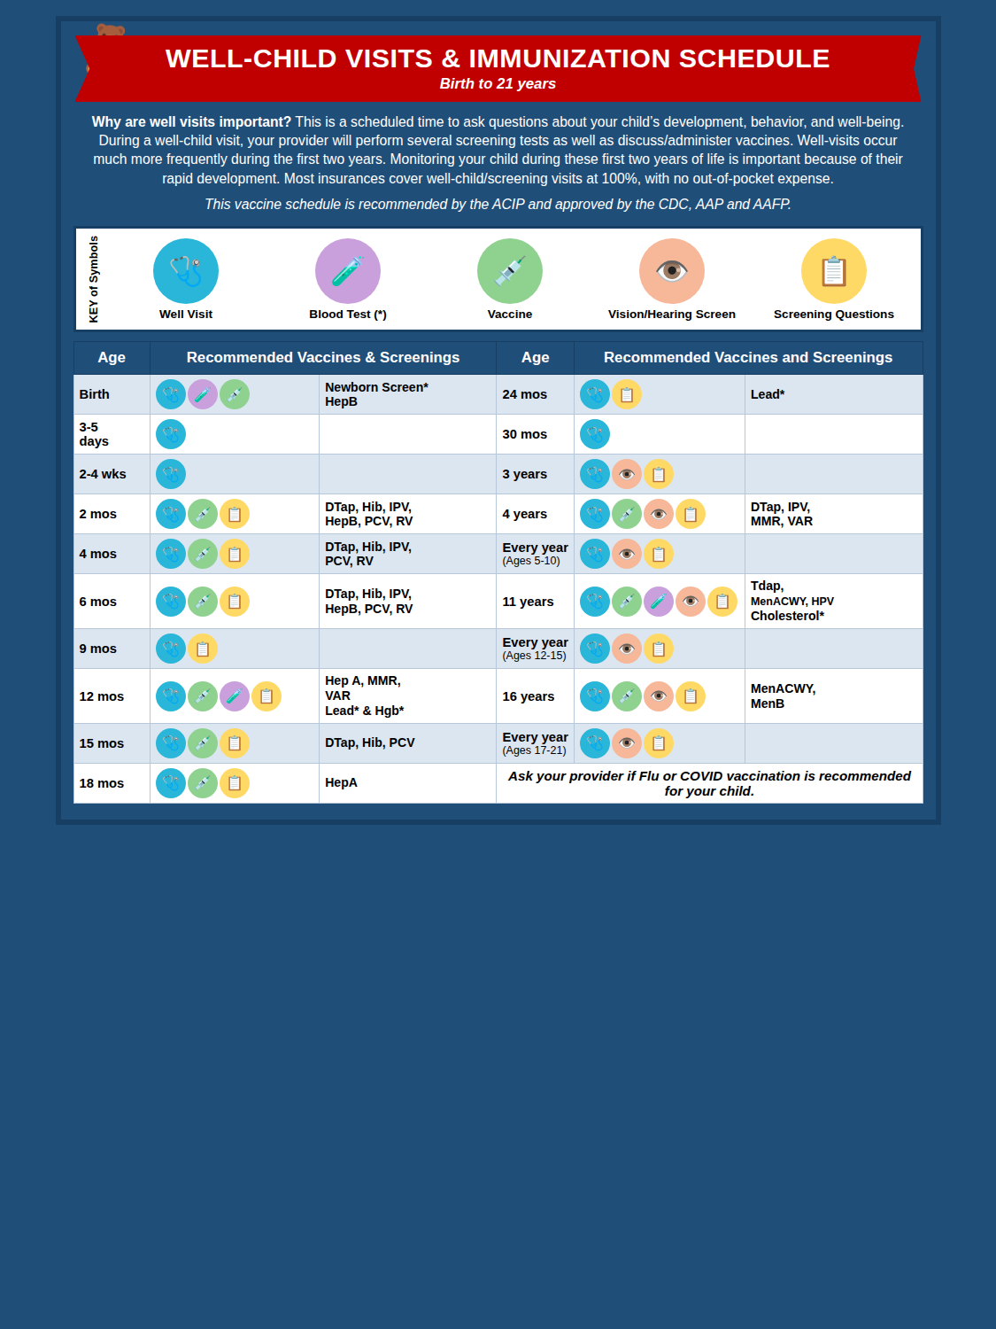🧸
WELL-CHILD VISITS & IMMUNIZATION SCHEDULE
Birth to 21 years
Why are well visits important? This is a scheduled time to ask questions about your child’s development, behavior, and well-being. During a well-child visit, your provider will perform several screening tests as well as discuss/administer vaccines. Well-visits occur much more frequently during the first two years. Monitoring your child during these first two years of life is important because of their rapid development. Most insurances cover well-child/screening visits at 100%, with no out-of-pocket expense. This vaccine schedule is recommended by the ACIP and approved by the CDC, AAP and AAFP.
KEY of Symbols
🩺
Well Visit
🧪
Blood Test (*)
💉
Vaccine
👁️
Vision/Hearing Screen
📋
Screening Questions
| Age | Recommended Vaccines & Screenings | Age | Recommended Vaccines and Screenings |
| --- | --- | --- | --- |
| Birth | 🩺 🧪 💉 | Newborn Screen* HepB | 24 mos | 🩺 📋 | Lead* |
| 3-5 days | 🩺 | | 30 mos | 🩺 | |
| 2-4 wks | 🩺 | | 3 years | 🩺 👁️ 📋 | |
| 2 mos | 🩺 💉 📋 | DTap, Hib, IPV, HepB, PCV, RV | 4 years | 🩺 💉 👁️ 📋 | DTap, IPV, MMR, VAR |
| 4 mos | 🩺 💉 📋 | DTap, Hib, IPV, PCV, RV | Every year (Ages 5-10) | 🩺 👁️ 📋 | |
| 6 mos | 🩺 💉 📋 | DTap, Hib, IPV, HepB, PCV, RV | 11 years | 🩺 💉 🧪 👁️ 📋 | Tdap, MenACWY, HPV Cholesterol* |
| 9 mos | 🩺 📋 | | Every year (Ages 12-15) | 🩺 👁️ 📋 | |
| 12 mos | 🩺 💉 🧪 📋 | Hep A, MMR, VAR Lead* & Hgb* | 16 years | 🩺 💉 👁️ 📋 | MenACWY, MenB |
| 15 mos | 🩺 💉 📋 | DTap, Hib, PCV | Every year (Ages 17-21) | 🩺 👁️ 📋 | |
| 18 mos | 🩺 💉 📋 | HepA | Ask your provider if Flu or COVID vaccination is recommended for your child. |